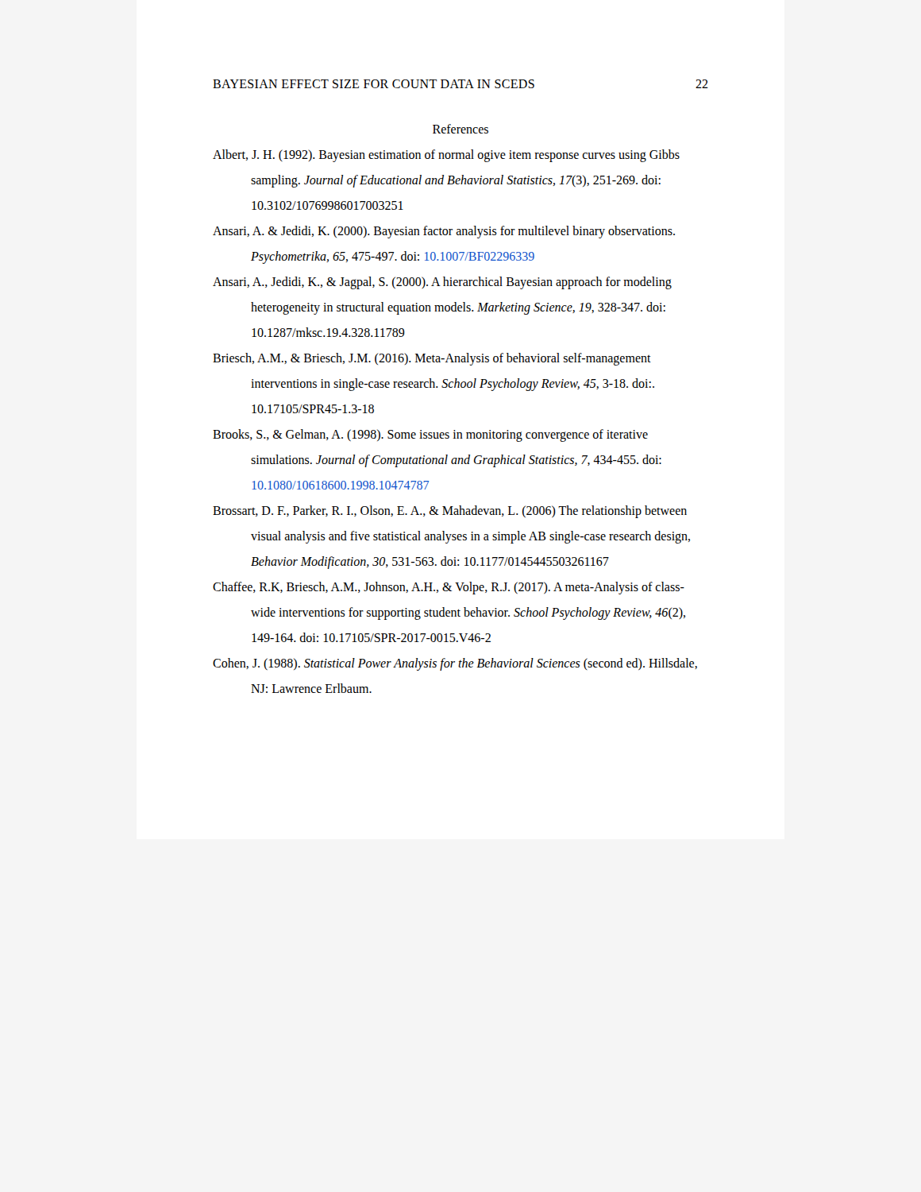Bayesian Effect Size for Count Data in SCEDs 22
References
Albert, J. H. (1992). Bayesian estimation of normal ogive item response curves using Gibbs sampling. Journal of Educational and Behavioral Statistics, 17(3), 251-269. doi: 10.3102/10769986017003251
Ansari, A. & Jedidi, K. (2000). Bayesian factor analysis for multilevel binary observations. Psychometrika, 65, 475-497. doi: 10.1007/BF02296339
Ansari, A., Jedidi, K., & Jagpal, S. (2000). A hierarchical Bayesian approach for modeling heterogeneity in structural equation models. Marketing Science, 19, 328-347. doi: 10.1287/mksc.19.4.328.11789
Briesch, A.M., & Briesch, J.M. (2016). Meta-Analysis of behavioral self-management interventions in single-case research. School Psychology Review, 45, 3-18. doi:. 10.17105/SPR45-1.3-18
Brooks, S., & Gelman, A. (1998). Some issues in monitoring convergence of iterative simulations. Journal of Computational and Graphical Statistics, 7, 434-455. doi: 10.1080/10618600.1998.10474787
Brossart, D. F., Parker, R. I., Olson, E. A., & Mahadevan, L. (2006) The relationship between visual analysis and five statistical analyses in a simple AB single-case research design, Behavior Modification, 30, 531-563. doi: 10.1177/0145445503261167
Chaffee, R.K, Briesch, A.M., Johnson, A.H., & Volpe, R.J. (2017). A meta-Analysis of class-wide interventions for supporting student behavior. School Psychology Review, 46(2), 149-164. doi: 10.17105/SPR-2017-0015.V46-2
Cohen, J. (1988). Statistical Power Analysis for the Behavioral Sciences (second ed). Hillsdale, NJ: Lawrence Erlbaum.